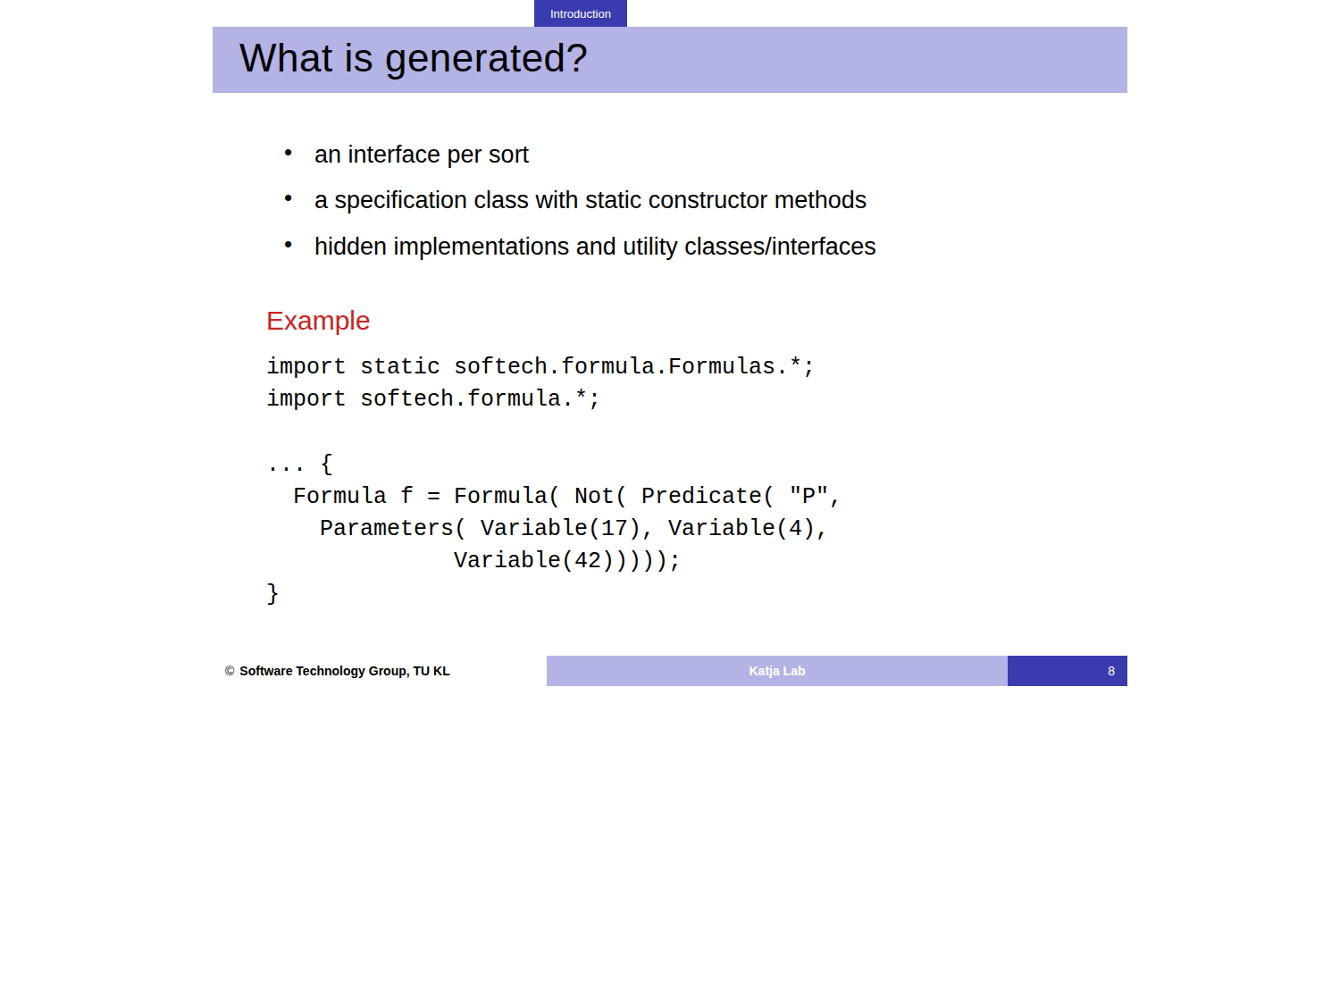Introduction
What is generated?
an interface per sort
a specification class with static constructor methods
hidden implementations and utility classes/interfaces
Example
import static softech.formula.Formulas.*;
import softech.formula.*;

... {
  Formula f = Formula( Not( Predicate( "P",
    Parameters( Variable(17), Variable(4),
              Variable(42)))));
}
©Software Technology Group, TU KL
Katja Lab
8